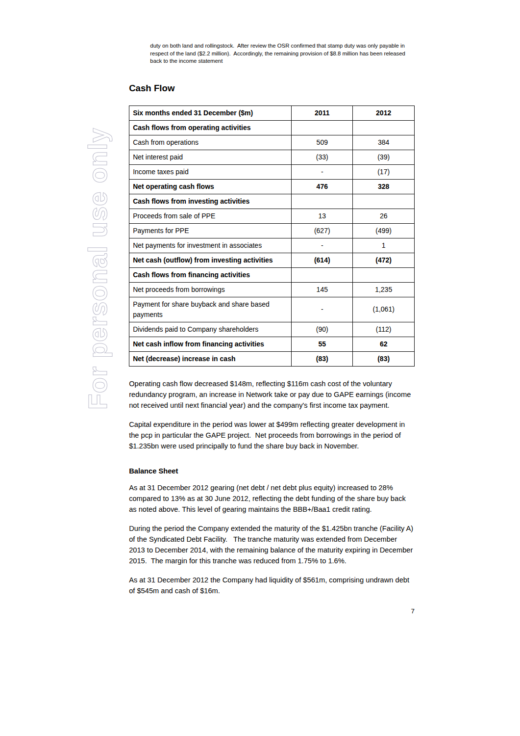For personal use only
duty on both land and rollingstock. After review the OSR confirmed that stamp duty was only payable in respect of the land ($2.2 million). Accordingly, the remaining provision of $8.8 million has been released back to the income statement
Cash Flow
| Six months ended 31 December ($m) | 2011 | 2012 |
| --- | --- | --- |
| Cash flows from operating activities | | |
| Cash from operations | 509 | 384 |
| Net interest paid | (33) | (39) |
| Income taxes paid | - | (17) |
| Net operating cash flows | 476 | 328 |
| Cash flows from investing activities | | |
| Proceeds from sale of PPE | 13 | 26 |
| Payments for PPE | (627) | (499) |
| Net payments for investment in associates | - | 1 |
| Net cash (outflow) from investing activities | (614) | (472) |
| Cash flows from financing activities | | |
| Net proceeds from borrowings | 145 | 1,235 |
| Payment for share buyback and share based payments | - | (1,061) |
| Dividends paid to Company shareholders | (90) | (112) |
| Net cash inflow from financing activities | 55 | 62 |
| Net (decrease) increase in cash | (83) | (83) |
Operating cash flow decreased $148m, reflecting $116m cash cost of the voluntary redundancy program, an increase in Network take or pay due to GAPE earnings (income not received until next financial year) and the company's first income tax payment.
Capital expenditure in the period was lower at $499m reflecting greater development in the pcp in particular the GAPE project. Net proceeds from borrowings in the period of $1.235bn were used principally to fund the share buy back in November.
Balance Sheet
As at 31 December 2012 gearing (net debt / net debt plus equity) increased to 28% compared to 13% as at 30 June 2012, reflecting the debt funding of the share buy back as noted above. This level of gearing maintains the BBB+/Baa1 credit rating.
During the period the Company extended the maturity of the $1.425bn tranche (Facility A) of the Syndicated Debt Facility. The tranche maturity was extended from December 2013 to December 2014, with the remaining balance of the maturity expiring in December 2015. The margin for this tranche was reduced from 1.75% to 1.6%.
As at 31 December 2012 the Company had liquidity of $561m, comprising undrawn debt of $545m and cash of $16m.
7